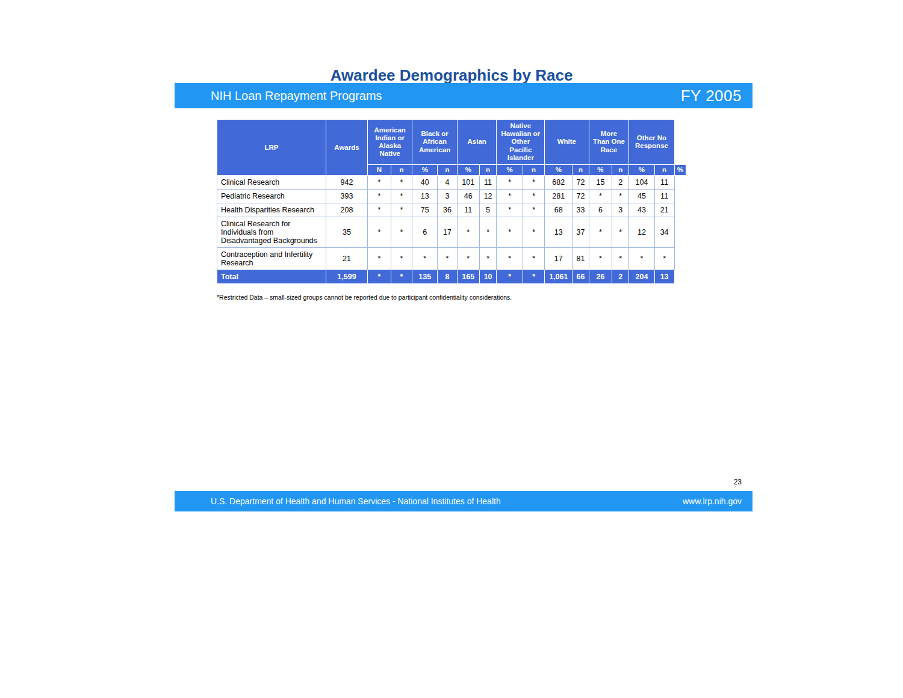NIH Loan Repayment Programs FY 2005
Awardee Demographics by Race
(New + Renewal)
| LRP | Awards | American Indian or Alaska Native | Black or African American | Asian | Native Hawaiian or Other Pacific Islander | White | More Than One Race | Other No Response |
| --- | --- | --- | --- | --- | --- | --- | --- | --- |
| N | n | % | n | % | n | % | n | % | n | % | n | % | n | % |
| Clinical Research | 942 | * | * | 40 | 4 | 101 | 11 | * | * | 682 | 72 | 15 | 2 | 104 | 11 |
| Pediatric Research | 393 | * | * | 13 | 3 | 46 | 12 | * | * | 281 | 72 | * | * | 45 | 11 |
| Health Disparities Research | 208 | * | * | 75 | 36 | 11 | 5 | * | * | 68 | 33 | 6 | 3 | 43 | 21 |
| Clinical Research for Individuals from Disadvantaged Backgrounds | 35 | * | * | 6 | 17 | * | * | * | * | 13 | 37 | * | * | 12 | 34 |
| Contraception and Infertility Research | 21 | * | * | * | * | * | * | * | * | 17 | 81 | * | * | * | * |
| Total | 1,599 | * | * | 135 | 8 | 165 | 10 | * | * | 1,061 | 66 | 26 | 2 | 204 | 13 |
*Restricted Data – small-sized groups cannot be reported due to participant confidentiality considerations.
23
U.S. Department of Health and Human Services - National Institutes of Health www.lrp.nih.gov